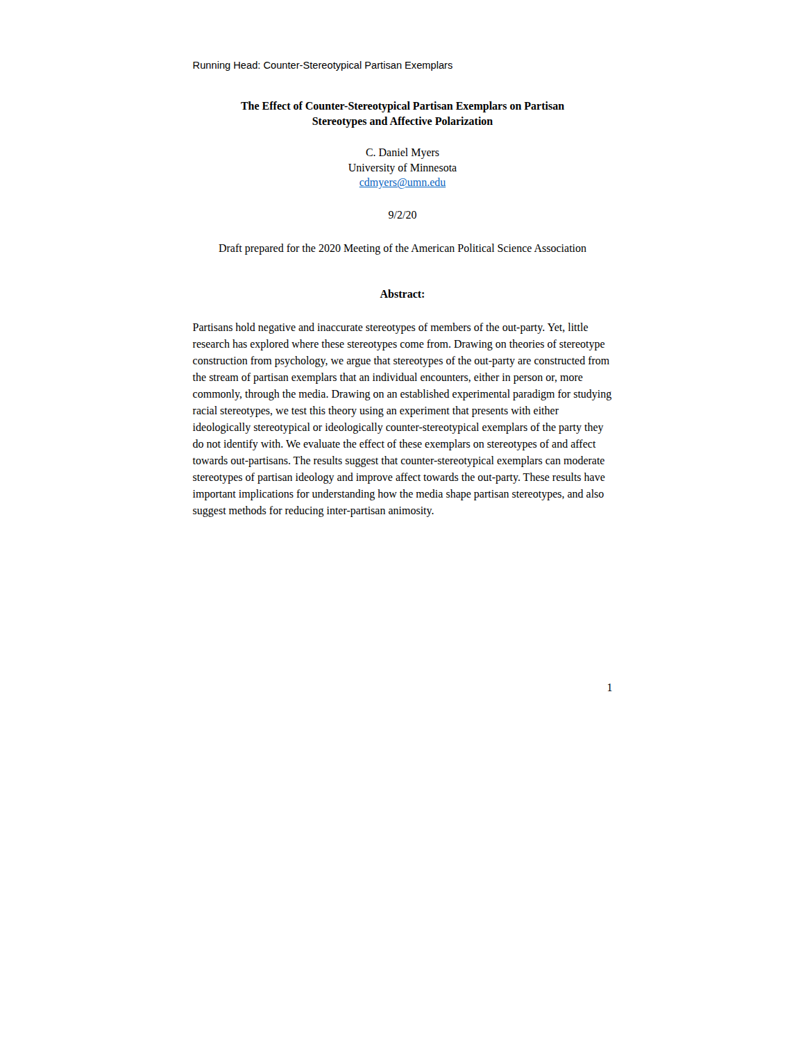Running Head: Counter-Stereotypical Partisan Exemplars
The Effect of Counter-Stereotypical Partisan Exemplars on Partisan Stereotypes and Affective Polarization
C. Daniel Myers
University of Minnesota
cdmyers@umn.edu
9/2/20
Draft prepared for the 2020 Meeting of the American Political Science Association
Abstract:
Partisans hold negative and inaccurate stereotypes of members of the out-party. Yet, little research has explored where these stereotypes come from. Drawing on theories of stereotype construction from psychology, we argue that stereotypes of the out-party are constructed from the stream of partisan exemplars that an individual encounters, either in person or, more commonly, through the media. Drawing on an established experimental paradigm for studying racial stereotypes, we test this theory using an experiment that presents with either ideologically stereotypical or ideologically counter-stereotypical exemplars of the party they do not identify with. We evaluate the effect of these exemplars on stereotypes of and affect towards out-partisans. The results suggest that counter-stereotypical exemplars can moderate stereotypes of partisan ideology and improve affect towards the out-party. These results have important implications for understanding how the media shape partisan stereotypes, and also suggest methods for reducing inter-partisan animosity.
1